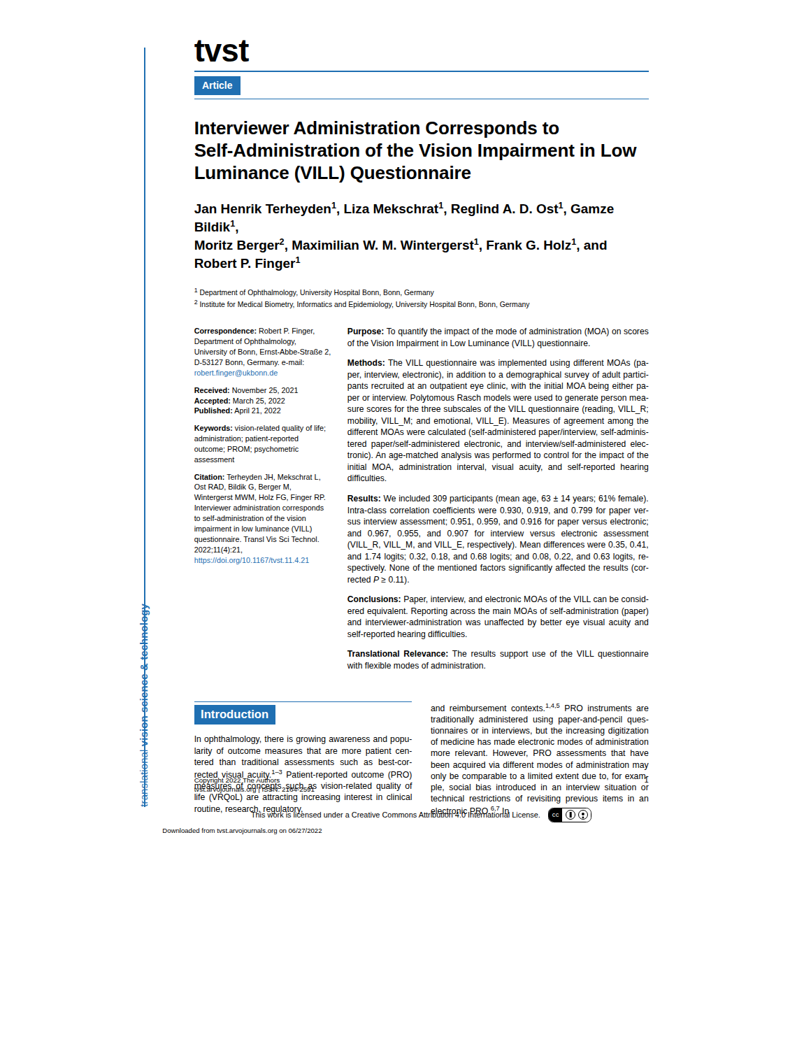translational vision science & technology
tvst
Article
Interviewer Administration Corresponds to
Self-Administration of the Vision Impairment in Low
Luminance (VILL) Questionnaire
Jan Henrik Terheyden1, Liza Mekschrat1, Reglind A. D. Ost1, Gamze Bildik1,
Moritz Berger2, Maximilian W. M. Wintergerst1, Frank G. Holz1, and Robert P. Finger1
1 Department of Ophthalmology, University Hospital Bonn, Bonn, Germany
2 Institute for Medical Biometry, Informatics and Epidemiology, University Hospital Bonn, Bonn, Germany
Correspondence: Robert P. Finger, Department of Ophthalmology, University of Bonn, Ernst-Abbe-Straße 2, D-53127 Bonn, Germany. e-mail: robert.finger@ukbonn.de
Received: November 25, 2021
Accepted: March 25, 2022
Published: April 21, 2022
Keywords: vision-related quality of life; administration; patient-reported outcome; PROM; psychometric assessment
Citation: Terheyden JH, Mekschrat L, Ost RAD, Bildik G, Berger M, Wintergerst MWM, Holz FG, Finger RP. Interviewer administration corresponds to self-administration of the vision impairment in low luminance (VILL) questionnaire. Transl Vis Sci Technol. 2022;11(4):21, https://doi.org/10.1167/tvst.11.4.21
Purpose: To quantify the impact of the mode of administration (MOA) on scores of the Vision Impairment in Low Luminance (VILL) questionnaire.
Methods: The VILL questionnaire was implemented using different MOAs (paper, interview, electronic), in addition to a demographical survey of adult participants recruited at an outpatient eye clinic, with the initial MOA being either paper or interview. Polytomous Rasch models were used to generate person measure scores for the three subscales of the VILL questionnaire (reading, VILL_R; mobility, VILL_M; and emotional, VILL_E). Measures of agreement among the different MOAs were calculated (self-administered paper/interview, self-administered paper/self-administered electronic, and interview/self-administered electronic). An age-matched analysis was performed to control for the impact of the initial MOA, administration interval, visual acuity, and self-reported hearing difficulties.
Results: We included 309 participants (mean age, 63 ± 14 years; 61% female). Intra-class correlation coefficients were 0.930, 0.919, and 0.799 for paper versus interview assessment; 0.951, 0.959, and 0.916 for paper versus electronic; and 0.967, 0.955, and 0.907 for interview versus electronic assessment (VILL_R, VILL_M, and VILL_E, respectively). Mean differences were 0.35, 0.41, and 1.74 logits; 0.32, 0.18, and 0.68 logits; and 0.08, 0.22, and 0.63 logits, respectively. None of the mentioned factors significantly affected the results (corrected P ≥ 0.11).
Conclusions: Paper, interview, and electronic MOAs of the VILL can be considered equivalent. Reporting across the main MOAs of self-administration (paper) and interviewer-administration was unaffected by better eye visual acuity and self-reported hearing difficulties.
Translational Relevance: The results support use of the VILL questionnaire with flexible modes of administration.
Introduction
In ophthalmology, there is growing awareness and popularity of outcome measures that are more patient centered than traditional assessments such as best-corrected visual acuity.1–3 Patient-reported outcome (PRO) measures of concepts such as vision-related quality of life (VRQoL) are attracting increasing interest in clinical routine, research, regulatory,
and reimbursement contexts.1,4,5 PRO instruments are traditionally administered using paper-and-pencil questionnaires or in interviews, but the increasing digitization of medicine has made electronic modes of administration more relevant. However, PRO assessments that have been acquired via different modes of administration may only be comparable to a limited extent due to, for example, social bias introduced in an interview situation or technical restrictions of revisiting previous items in an electronic PRO.6,7 In
Copyright 2022 The Authors
tvst.arvojournals.org | ISSN: 2164-2591
1
This work is licensed under a Creative Commons Attribution 4.0 International License. cc
Downloaded from tvst.arvojournals.org on 06/27/2022